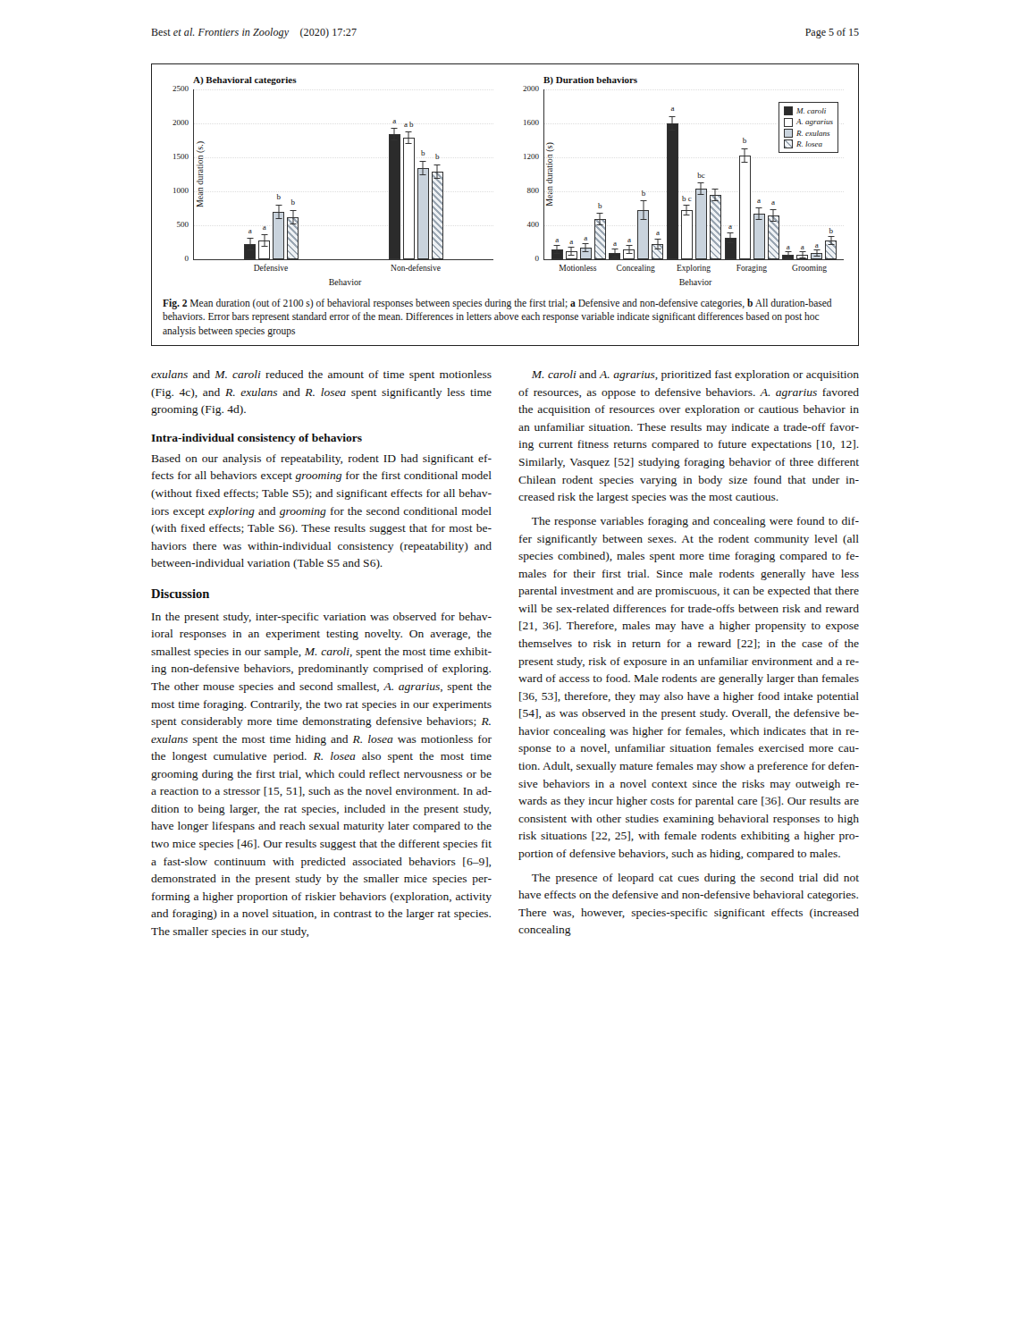Best et al. Frontiers in Zoology (2020) 17:27
Page 5 of 15
A) Behavioral categories
Mean duration (s.)
2500 2000 1500 1000 500 0
a
a
b
b
a
a b
b
b
Defensive Non-defensive
Behavior
B) Duration behaviors
Mean duration (s)
2000 1600 1200 800 400 0
M. caroli
A. agrarius
R. exulans
R. losea
a
a
a
b
a
a
b
a
a
b c
bc
a
b
a
a
a
a
a
b
Motionless Concealing Exploring Foraging Grooming
Behavior
Fig. 2 Mean duration (out of 2100 s) of behavioral responses between species during the first trial; a Defensive and non-defensive categories, b All duration-based behaviors. Error bars represent standard error of the mean. Differences in letters above each response variable indicate significant differences based on post hoc analysis between species groups
exulans and M. caroli reduced the amount of time spent motionless (Fig. 4c), and R. exulans and R. losea spent significantly less time grooming (Fig. 4d).
Intra-individual consistency of behaviors
Based on our analysis of repeatability, rodent ID had significant effects for all behaviors except grooming for the first conditional model (without fixed effects; Table S5); and significant effects for all behaviors except exploring and grooming for the second conditional model (with fixed effects; Table S6). These results suggest that for most behaviors there was within-individual consistency (repeatability) and between-individual variation (Table S5 and S6).
Discussion
In the present study, inter-specific variation was observed for behavioral responses in an experiment testing novelty. On average, the smallest species in our sample, M. caroli, spent the most time exhibiting non-defensive behaviors, predominantly comprised of exploring. The other mouse species and second smallest, A. agrarius, spent the most time foraging. Contrarily, the two rat species in our experiments spent considerably more time demonstrating defensive behaviors; R. exulans spent the most time hiding and R. losea was motionless for the longest cumulative period. R. losea also spent the most time grooming during the first trial, which could reflect nervousness or be a reaction to a stressor [15, 51], such as the novel environment. In addition to being larger, the rat species, included in the present study, have longer lifespans and reach sexual maturity later compared to the two mice species [46]. Our results suggest that the different species fit a fast-slow continuum with predicted associated behaviors [6–9], demonstrated in the present study by the smaller mice species performing a higher proportion of riskier behaviors (exploration, activity and foraging) in a novel situation, in contrast to the larger rat species. The smaller species in our study,
M. caroli and A. agrarius, prioritized fast exploration or acquisition of resources, as oppose to defensive behaviors. A. agrarius favored the acquisition of resources over exploration or cautious behavior in an unfamiliar situation. These results may indicate a trade-off favoring current fitness returns compared to future expectations [10, 12]. Similarly, Vasquez [52] studying foraging behavior of three different Chilean rodent species varying in body size found that under increased risk the largest species was the most cautious.
The response variables foraging and concealing were found to differ significantly between sexes. At the rodent community level (all species combined), males spent more time foraging compared to females for their first trial. Since male rodents generally have less parental investment and are promiscuous, it can be expected that there will be sex-related differences for trade-offs between risk and reward [21, 36]. Therefore, males may have a higher propensity to expose themselves to risk in return for a reward [22]; in the case of the present study, risk of exposure in an unfamiliar environment and a reward of access to food. Male rodents are generally larger than females [36, 53], therefore, they may also have a higher food intake potential [54], as was observed in the present study. Overall, the defensive behavior concealing was higher for females, which indicates that in response to a novel, unfamiliar situation females exercised more caution. Adult, sexually mature females may show a preference for defensive behaviors in a novel context since the risks may outweigh rewards as they incur higher costs for parental care [36]. Our results are consistent with other studies examining behavioral responses to high risk situations [22, 25], with female rodents exhibiting a higher proportion of defensive behaviors, such as hiding, compared to males.
The presence of leopard cat cues during the second trial did not have effects on the defensive and non-defensive behavioral categories. There was, however, species-specific significant effects (increased concealing